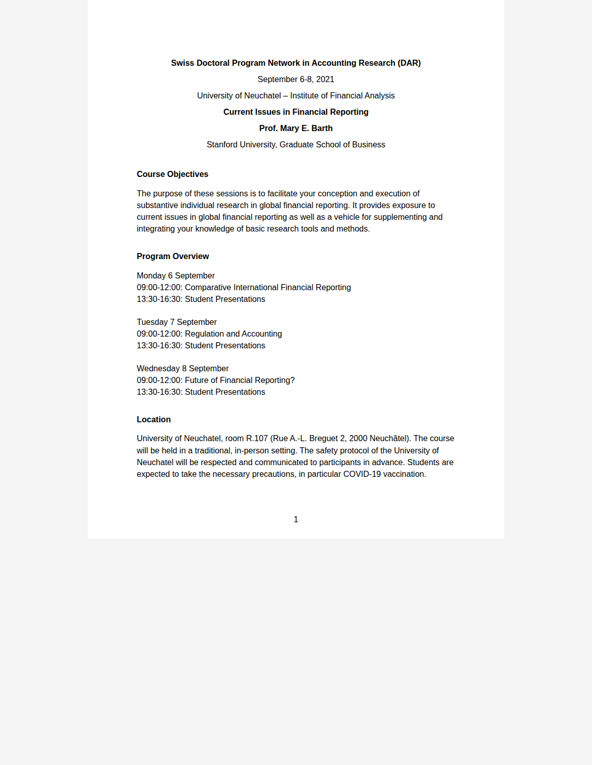Swiss Doctoral Program Network in Accounting Research (DAR)
September 6-8, 2021
University of Neuchatel – Institute of Financial Analysis
Current Issues in Financial Reporting
Prof. Mary E. Barth
Stanford University, Graduate School of Business
Course Objectives
The purpose of these sessions is to facilitate your conception and execution of substantive individual research in global financial reporting. It provides exposure to current issues in global financial reporting as well as a vehicle for supplementing and integrating your knowledge of basic research tools and methods.
Program Overview
Monday 6 September
09:00-12:00: Comparative International Financial Reporting
13:30-16:30: Student Presentations
Tuesday 7 September
09:00-12:00: Regulation and Accounting
13:30-16:30: Student Presentations
Wednesday 8 September
09:00-12:00: Future of Financial Reporting?
13:30-16:30: Student Presentations
Location
University of Neuchatel, room R.107 (Rue A.-L. Breguet 2, 2000 Neuchâtel). The course will be held in a traditional, in-person setting. The safety protocol of the University of Neuchatel will be respected and communicated to participants in advance. Students are expected to take the necessary precautions, in particular COVID-19 vaccination.
1